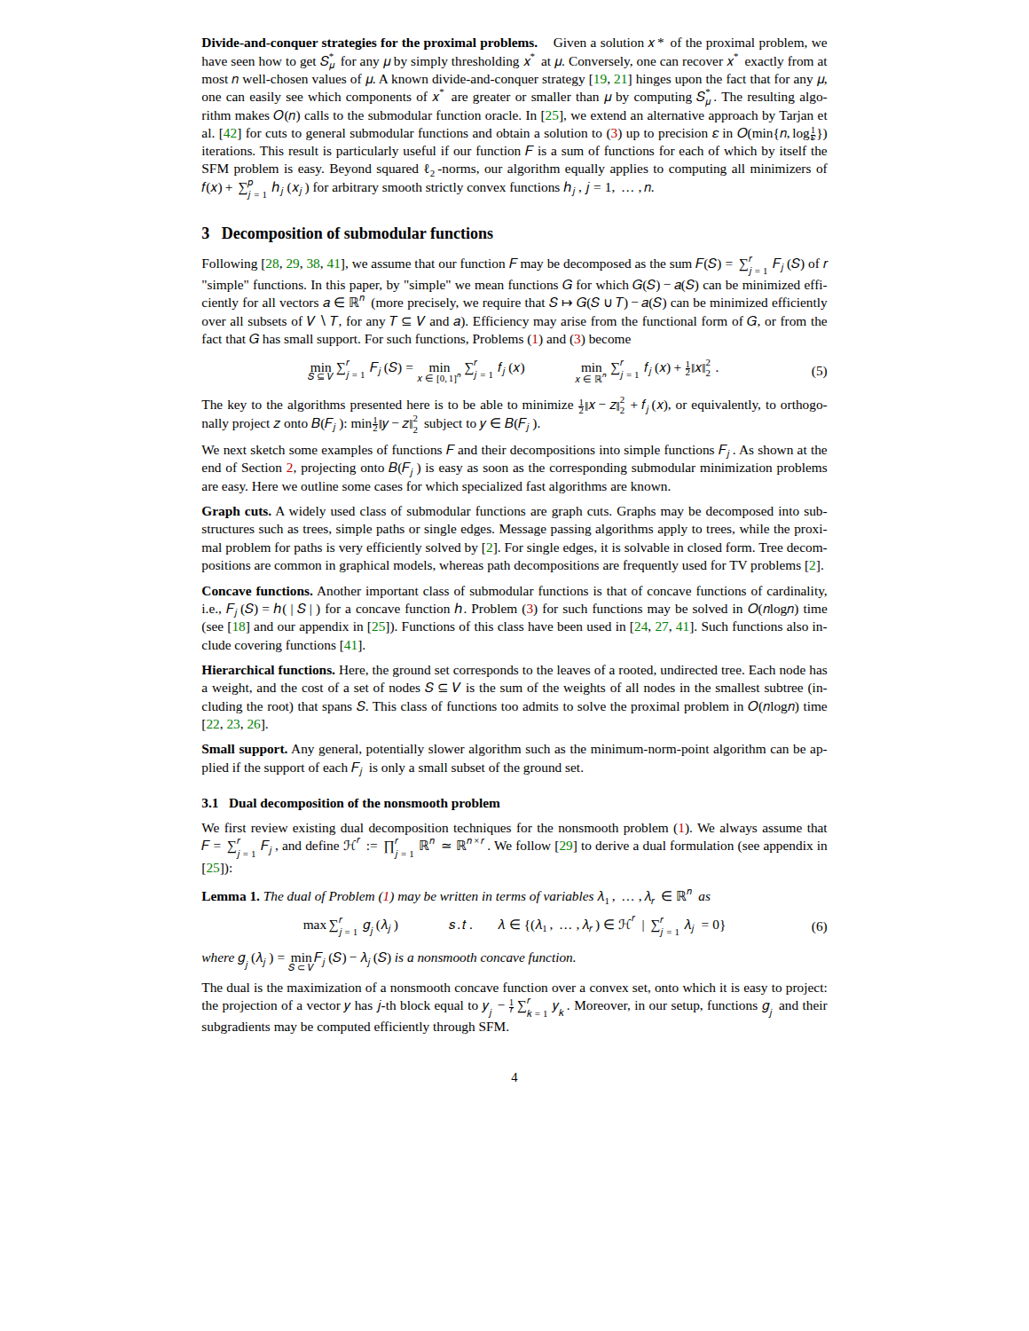Divide-and-conquer strategies for the proximal problems. Given a solution x* of the proximal problem, we have seen how to get Sμ* for any μ by simply thresholding x* at μ. Conversely, one can recover x* exactly from at most n well-chosen values of μ. A known divide-and-conquer strategy [19, 21] hinges upon the fact that for any μ, one can easily see which components of x* are greater or smaller than μ by computing Sμ*. The resulting algorithm makes O(n) calls to the submodular function oracle. In [25], we extend an alternative approach by Tarjan et al. [42] for cuts to general submodular functions and obtain a solution to (3) up to precision ε in O(min{n,log1ε}) iterations. This result is particularly useful if our function F is a sum of functions for each of which by itself the SFM problem is easy. Beyond squared ℓ2-norms, our algorithm equally applies to computing all minimizers of f(x)+∑j=1phj(xj) for arbitrary smooth strictly convex functions hj, j=1,…,n.
3 Decomposition of submodular functions
Following [28, 29, 38, 41], we assume that our function F may be decomposed as the sum F(S)=∑j=1rFj(S) of r "simple" functions. In this paper, by "simple" we mean functions G for which G(S)−a(S) can be minimized efficiently for all vectors a∈ℝn (more precisely, we require that S↦G(S∪T)−a(S) can be minimized efficiently over all subsets of V∖T, for any T⊆V and a). Efficiency may arise from the functional form of G, or from the fact that G has small support. For such functions, Problems (1) and (3) become
minS⊆V ∑j=1r Fj(S) = minx∈[0,1]n ∑j=1r fj(x) minx∈ℝn ∑j=1r fj(x) + 12 ‖x‖22 . (5)
The key to the algorithms presented here is to be able to minimize 12‖x−z‖22+fj(x), or equivalently, to orthogonally project z onto B(Fj): min12‖y−z‖22 subject to y∈B(Fj).
We next sketch some examples of functions F and their decompositions into simple functions Fj. As shown at the end of Section 2, projecting onto B(Fj) is easy as soon as the corresponding submodular minimization problems are easy. Here we outline some cases for which specialized fast algorithms are known.
Graph cuts. A widely used class of submodular functions are graph cuts. Graphs may be decomposed into substructures such as trees, simple paths or single edges. Message passing algorithms apply to trees, while the proximal problem for paths is very efficiently solved by [2]. For single edges, it is solvable in closed form. Tree decompositions are common in graphical models, whereas path decompositions are frequently used for TV problems [2].
Concave functions. Another important class of submodular functions is that of concave functions of cardinality, i.e., Fj(S)=h(|S|) for a concave function h. Problem (3) for such functions may be solved in O(nlogn) time (see [18] and our appendix in [25]). Functions of this class have been used in [24, 27, 41]. Such functions also include covering functions [41].
Hierarchical functions. Here, the ground set corresponds to the leaves of a rooted, undirected tree. Each node has a weight, and the cost of a set of nodes S⊆V is the sum of the weights of all nodes in the smallest subtree (including the root) that spans S. This class of functions too admits to solve the proximal problem in O(nlogn) time [22, 23, 26].
Small support. Any general, potentially slower algorithm such as the minimum-norm-point algorithm can be applied if the support of each Fj is only a small subset of the ground set.
3.1 Dual decomposition of the nonsmooth problem
We first review existing dual decomposition techniques for the nonsmooth problem (1). We always assume that F=∑j=1rFj, and define ℋr:=∏j=1rℝn≃ℝn×r. We follow [29] to derive a dual formulation (see appendix in [25]):
Lemma 1. The dual of Problem (1) may be written in terms of variables λ1,…,λr∈ℝn as
max ∑j=1r gj(λj) s.t. λ∈ { (λ1,…,λr) ∈ℋr | ∑j=1r λj=0 } (6)
where gj(λj)=minS⊂VFj(S)−λj(S) is a nonsmooth concave function.
The dual is the maximization of a nonsmooth concave function over a convex set, onto which it is easy to project: the projection of a vector y has j-th block equal to yj−1r∑k=1ryk. Moreover, in our setup, functions gj and their subgradients may be computed efficiently through SFM.
4